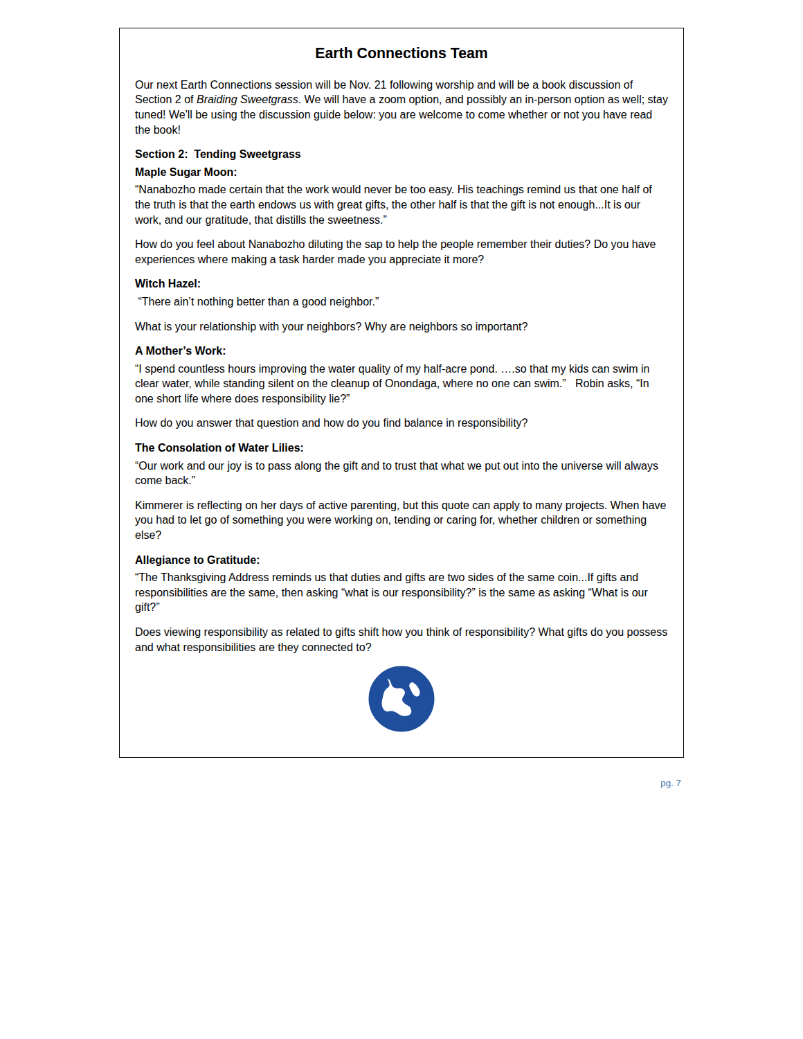Earth Connections Team
Our next Earth Connections session will be Nov. 21 following worship and will be a book discussion of Section 2 of Braiding Sweetgrass. We will have a zoom option, and possibly an in-person option as well; stay tuned! We'll be using the discussion guide below: you are welcome to come whether or not you have read the book!
Section 2: Tending Sweetgrass
Maple Sugar Moon:
“Nanabozho made certain that the work would never be too easy. His teachings remind us that one half of the truth is that the earth endows us with great gifts, the other half is that the gift is not enough...It is our work, and our gratitude, that distills the sweetness.”
How do you feel about Nanabozho diluting the sap to help the people remember their duties? Do you have experiences where making a task harder made you appreciate it more?
Witch Hazel:
“There ain’t nothing better than a good neighbor.”
What is your relationship with your neighbors? Why are neighbors so important?
A Mother’s Work:
“I spend countless hours improving the water quality of my half-acre pond. ….so that my kids can swim in clear water, while standing silent on the cleanup of Onondaga, where no one can swim.” Robin asks, “In one short life where does responsibility lie?”
How do you answer that question and how do you find balance in responsibility?
The Consolation of Water Lilies:
“Our work and our joy is to pass along the gift and to trust that what we put out into the universe will always come back.”
Kimmerer is reflecting on her days of active parenting, but this quote can apply to many projects. When have you had to let go of something you were working on, tending or caring for, whether children or something else?
Allegiance to Gratitude:
“The Thanksgiving Address reminds us that duties and gifts are two sides of the same coin...If gifts and responsibilities are the same, then asking “what is our responsibility?” is the same as asking “What is our gift?”
Does viewing responsibility as related to gifts shift how you think of responsibility? What gifts do you possess and what responsibilities are they connected to?
pg. 7